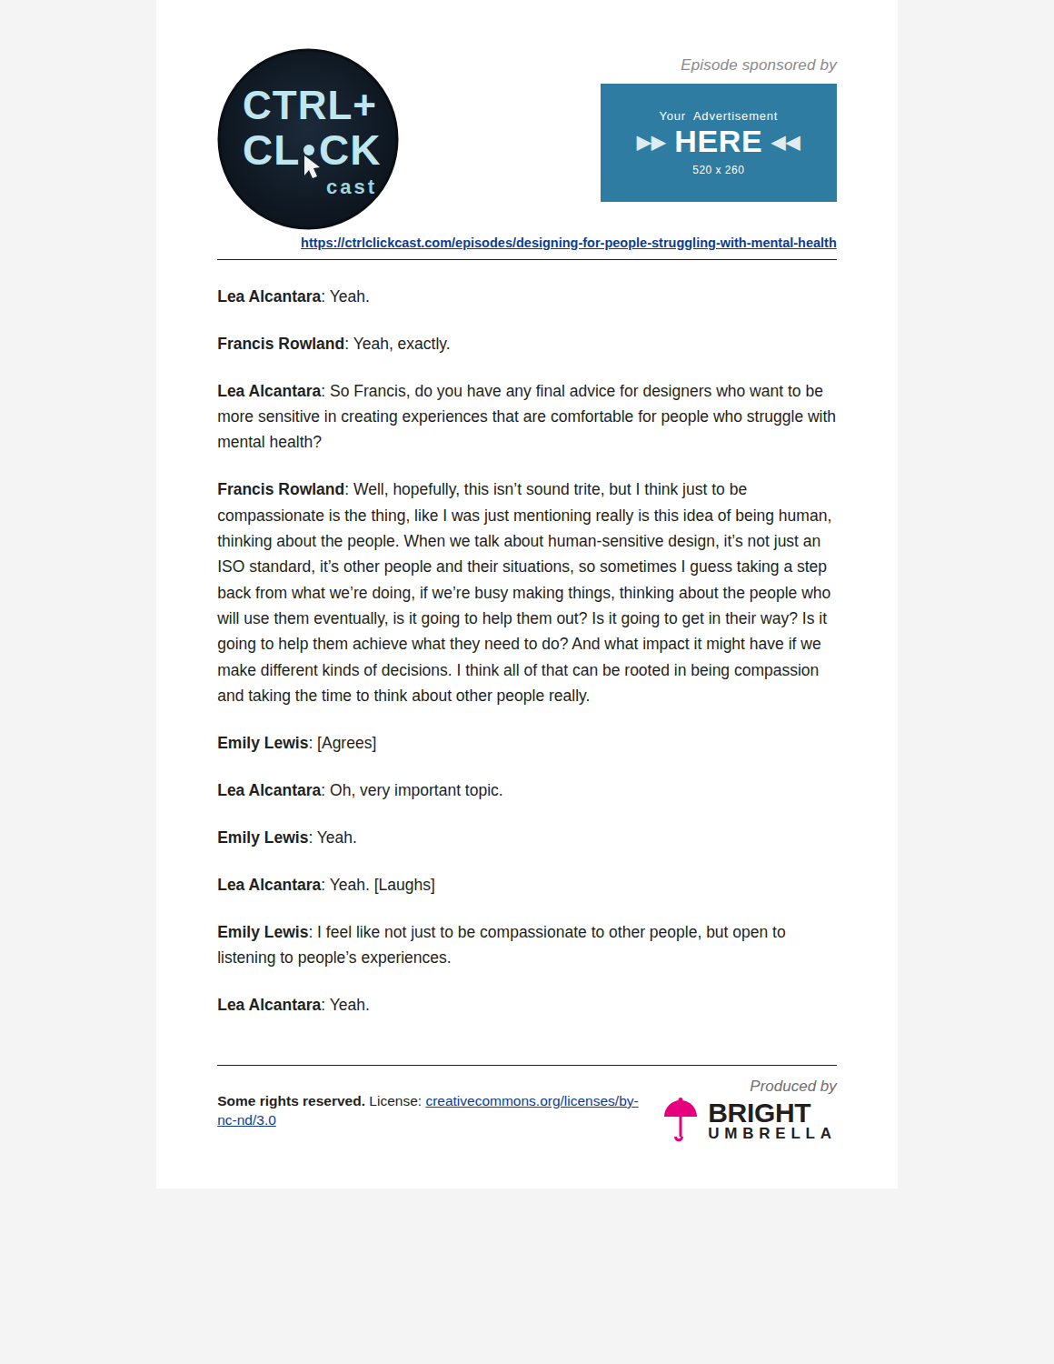CTRL+ CL CK cast
Episode sponsored by
Your Advertisement ▶▶HERE◀◀ 520 x 260
https://ctrlclickcast.com/episodes/designing-for-people-struggling-with-mental-health
Lea Alcantara: Yeah.
Francis Rowland: Yeah, exactly.
Lea Alcantara: So Francis, do you have any final advice for designers who want to be more sensitive in creating experiences that are comfortable for people who struggle with mental health?
Francis Rowland: Well, hopefully, this isn’t sound trite, but I think just to be compassionate is the thing, like I was just mentioning really is this idea of being human, thinking about the people. When we talk about human-sensitive design, it’s not just an ISO standard, it’s other people and their situations, so sometimes I guess taking a step back from what we’re doing, if we’re busy making things, thinking about the people who will use them eventually, is it going to help them out? Is it going to get in their way? Is it going to help them achieve what they need to do? And what impact it might have if we make different kinds of decisions. I think all of that can be rooted in being compassion and taking the time to think about other people really.
Emily Lewis: [Agrees]
Lea Alcantara: Oh, very important topic.
Emily Lewis: Yeah.
Lea Alcantara: Yeah. [Laughs]
Emily Lewis: I feel like not just to be compassionate to other people, but open to listening to people’s experiences.
Lea Alcantara: Yeah.
Some rights reserved. License: creativecommons.org/licenses/by-nc-nd/3.0
Produced by
BRIGHT UMBRELLA